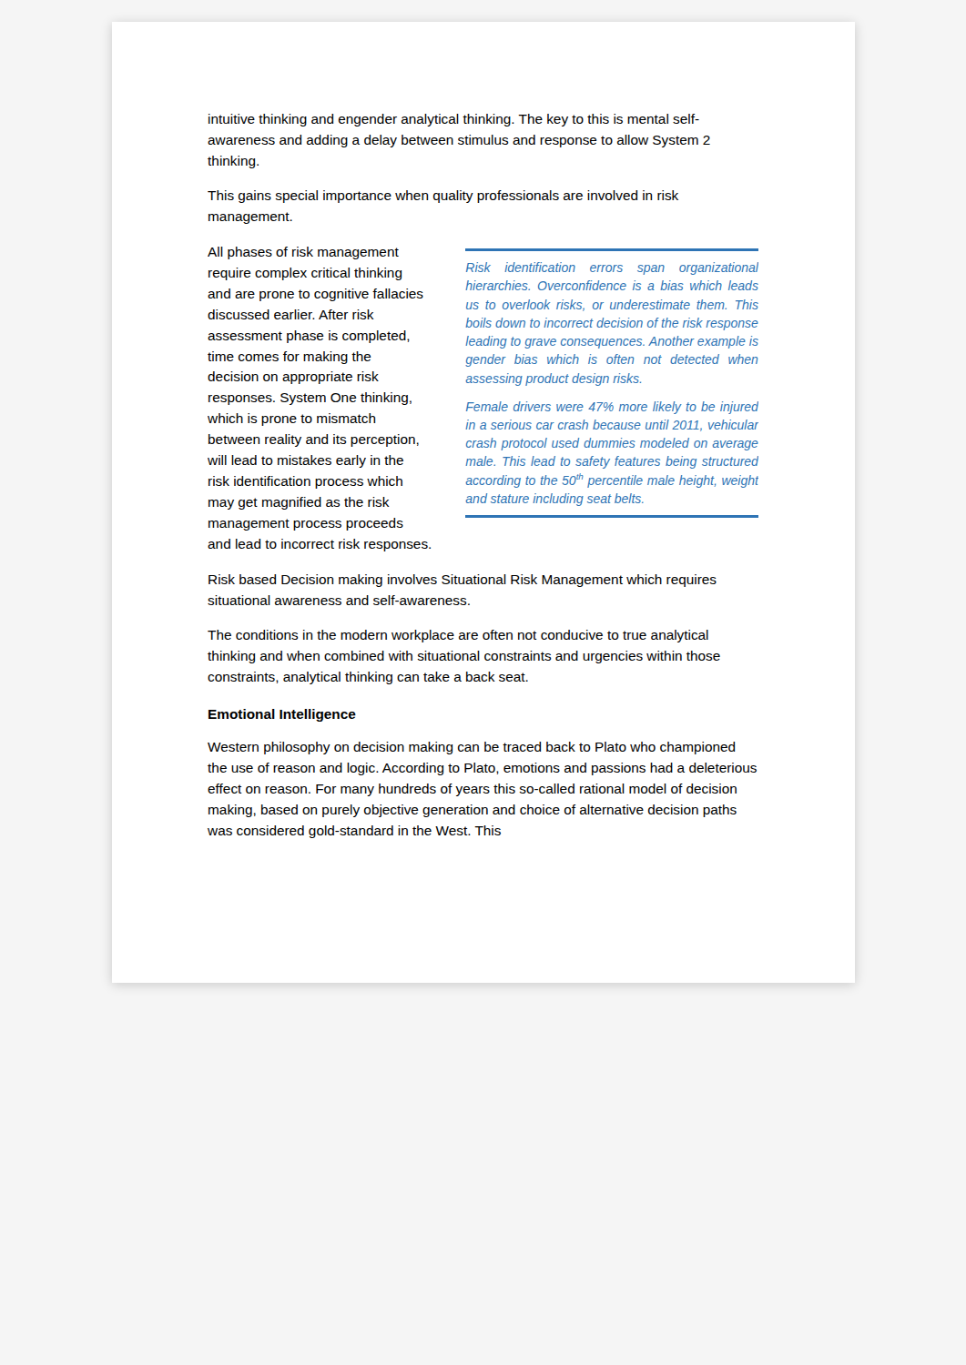intuitive thinking and engender analytical thinking. The key to this is mental self-awareness and adding a delay between stimulus and response to allow System 2 thinking.
This gains special importance when quality professionals are involved in risk management.
Risk identification errors span organizational hierarchies. Overconfidence is a bias which leads us to overlook risks, or underestimate them. This boils down to incorrect decision of the risk response leading to grave consequences. Another example is gender bias which is often not detected when assessing product design risks.
Female drivers were 47% more likely to be injured in a serious car crash because until 2011, vehicular crash protocol used dummies modeled on average male. This lead to safety features being structured according to the 50th percentile male height, weight and stature including seat belts.
All phases of risk management require complex critical thinking and are prone to cognitive fallacies discussed earlier. After risk assessment phase is completed, time comes for making the decision on appropriate risk responses. System One thinking, which is prone to mismatch between reality and its perception, will lead to mistakes early in the risk identification process which may get magnified as the risk management process proceeds and lead to incorrect risk responses.
Risk based Decision making involves Situational Risk Management which requires situational awareness and self-awareness.
The conditions in the modern workplace are often not conducive to true analytical thinking and when combined with situational constraints and urgencies within those constraints, analytical thinking can take a back seat.
Emotional Intelligence
Western philosophy on decision making can be traced back to Plato who championed the use of reason and logic. According to Plato, emotions and passions had a deleterious effect on reason. For many hundreds of years this so-called rational model of decision making, based on purely objective generation and choice of alternative decision paths was considered gold-standard in the West. This